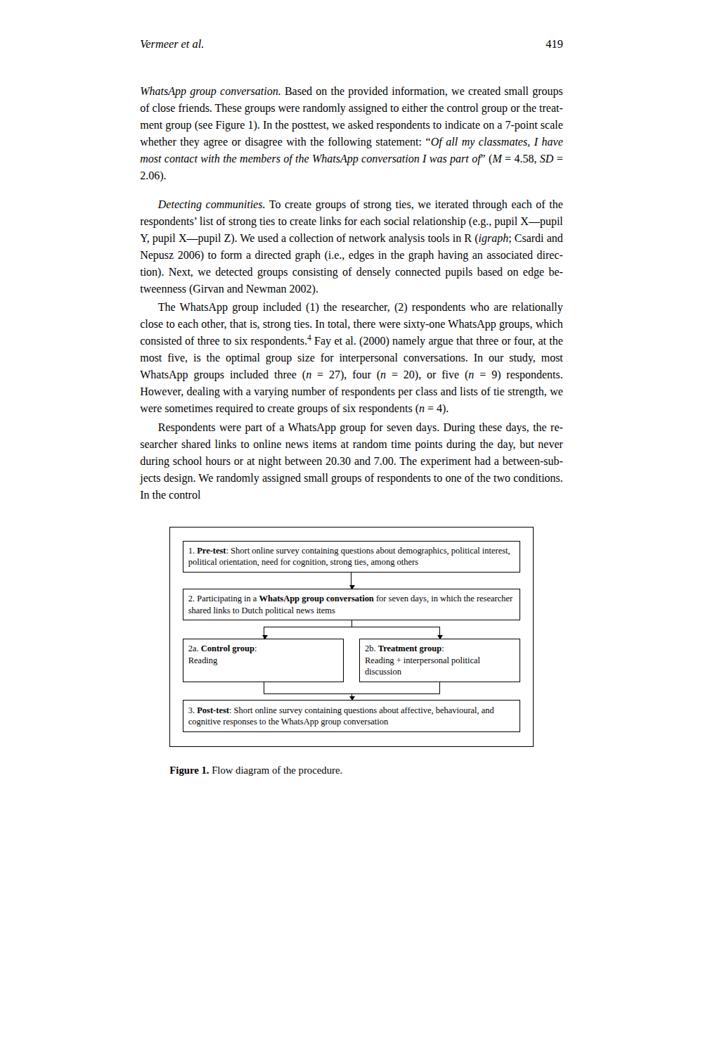Vermeer et al. 419
WhatsApp group conversation. Based on the provided information, we created small groups of close friends. These groups were randomly assigned to either the control group or the treatment group (see Figure 1). In the posttest, we asked respondents to indicate on a 7-point scale whether they agree or disagree with the following statement: “Of all my classmates, I have most contact with the members of the WhatsApp conversation I was part of” (M = 4.58, SD = 2.06).
Detecting communities. To create groups of strong ties, we iterated through each of the respondents’ list of strong ties to create links for each social relationship (e.g., pupil X—pupil Y, pupil X—pupil Z). We used a collection of network analysis tools in R (igraph; Csardi and Nepusz 2006) to form a directed graph (i.e., edges in the graph having an associated direction). Next, we detected groups consisting of densely connected pupils based on edge betweenness (Girvan and Newman 2002).
The WhatsApp group included (1) the researcher, (2) respondents who are relationally close to each other, that is, strong ties. In total, there were sixty-one WhatsApp groups, which consisted of three to six respondents.4 Fay et al. (2000) namely argue that three or four, at the most five, is the optimal group size for interpersonal conversations. In our study, most WhatsApp groups included three (n = 27), four (n = 20), or five (n = 9) respondents. However, dealing with a varying number of respondents per class and lists of tie strength, we were sometimes required to create groups of six respondents (n = 4).
Respondents were part of a WhatsApp group for seven days. During these days, the researcher shared links to online news items at random time points during the day, but never during school hours or at night between 20.30 and 7.00. The experiment had a between-subjects design. We randomly assigned small groups of respondents to one of the two conditions. In the control
1. Pre-test: Short online survey containing questions about demographics, political interest, political orientation, need for cognition, strong ties, among others
2. Participating in a WhatsApp group conversation for seven days, in which the researcher shared links to Dutch political news items
2a. Control group:
Reading
2b. Treatment group:
Reading + interpersonal political discussion
3. Post-test: Short online survey containing questions about affective, behavioural, and cognitive responses to the WhatsApp group conversation
Figure 1. Flow diagram of the procedure.